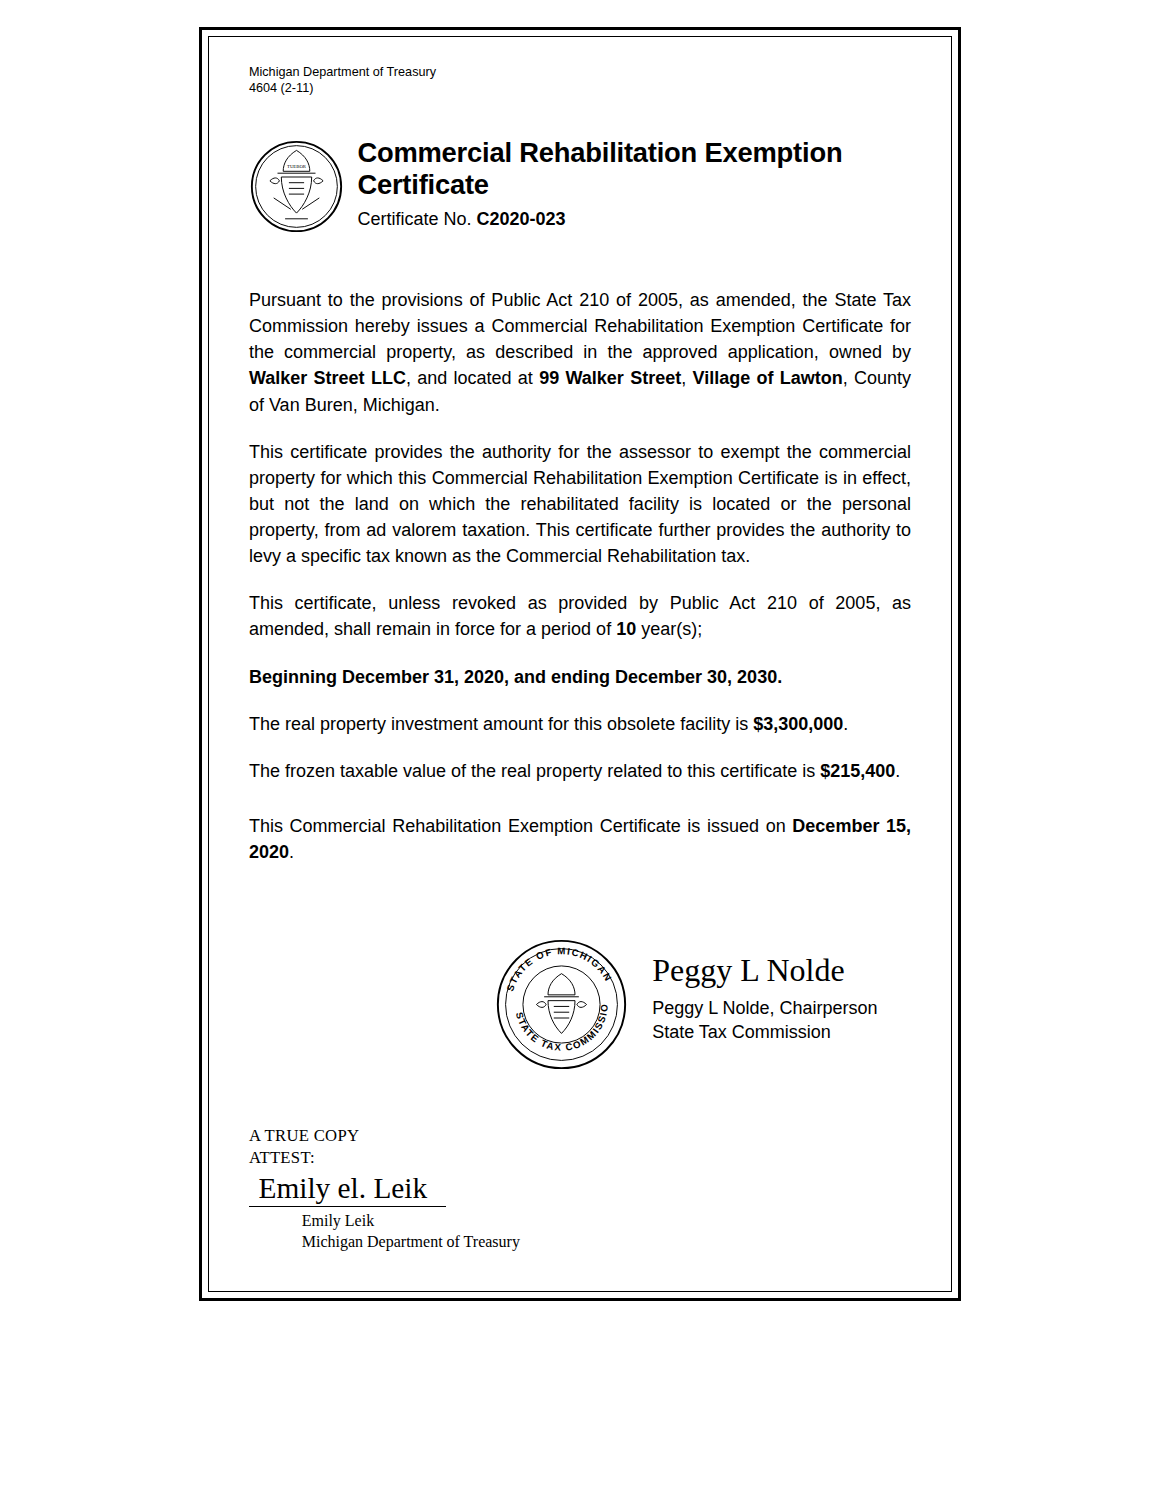Michigan Department of Treasury
4604 (2-11)
TUEBOR
Commercial Rehabilitation Exemption Certificate
Certificate No. C2020-023
Pursuant to the provisions of Public Act 210 of 2005, as amended, the State Tax Commission hereby issues a Commercial Rehabilitation Exemption Certificate for the commercial property, as described in the approved application, owned by Walker Street LLC, and located at 99 Walker Street, Village of Lawton, County of Van Buren, Michigan.
This certificate provides the authority for the assessor to exempt the commercial property for which this Commercial Rehabilitation Exemption Certificate is in effect, but not the land on which the rehabilitated facility is located or the personal property, from ad valorem taxation. This certificate further provides the authority to levy a specific tax known as the Commercial Rehabilitation tax.
This certificate, unless revoked as provided by Public Act 210 of 2005, as amended, shall remain in force for a period of 10 year(s);
Beginning December 31, 2020, and ending December 30, 2030.
The real property investment amount for this obsolete facility is $3,300,000.
The frozen taxable value of the real property related to this certificate is $215,400.
This Commercial Rehabilitation Exemption Certificate is issued on December 15, 2020.
STATE OF MICHIGAN STATE TAX COMMISSION
Peggy L Nolde
Peggy L Nolde, Chairperson
State Tax Commission
A TRUE COPY
ATTEST:
Emily el. Leik
Emily Leik
Michigan Department of Treasury